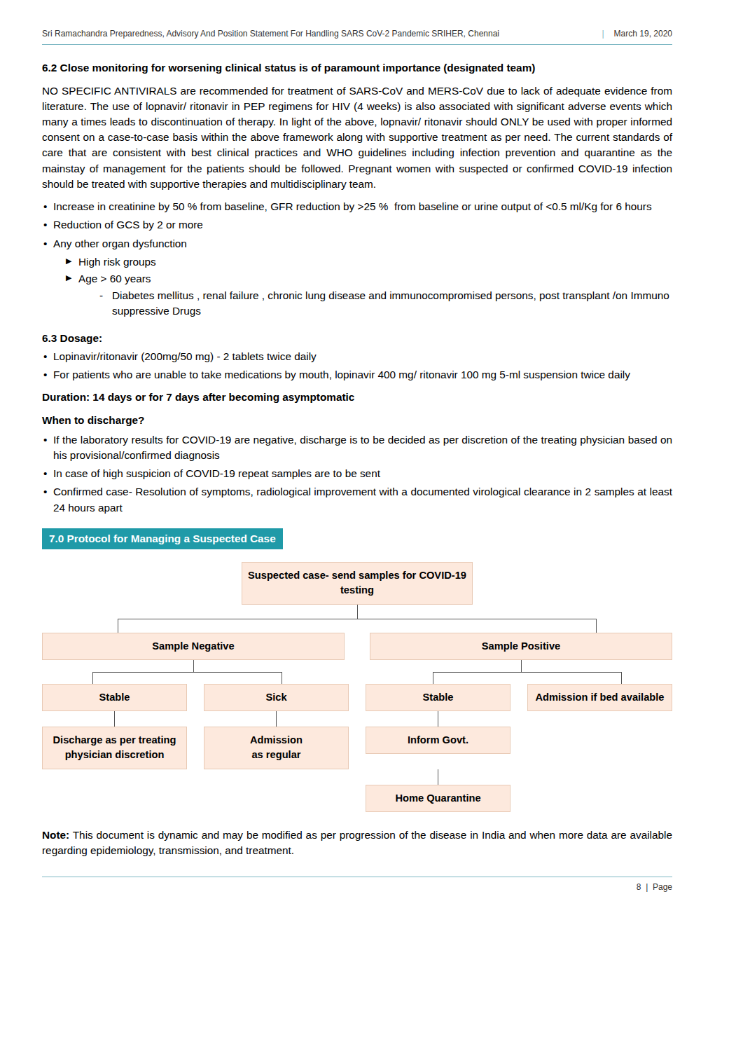Sri Ramachandra Preparedness, Advisory And Position Statement For Handling SARS CoV-2 Pandemic SRIHER, Chennai
|
March 19, 2020
6.2 Close monitoring for worsening clinical status is of paramount importance (designated team)
NO SPECIFIC ANTIVIRALS are recommended for treatment of SARS-CoV and MERS-CoV due to lack of adequate evidence from literature. The use of lopnavir/ ritonavir in PEP regimens for HIV (4 weeks) is also associated with significant adverse events which many a times leads to discontinuation of therapy. In light of the above, lopnavir/ ritonavir should ONLY be used with proper informed consent on a case-to-case basis within the above framework along with supportive treatment as per need. The current standards of care that are consistent with best clinical practices and WHO guidelines including infection prevention and quarantine as the mainstay of management for the patients should be followed. Pregnant women with suspected or confirmed COVID-19 infection should be treated with supportive therapies and multidisciplinary team.
Increase in creatinine by 50 % from baseline, GFR reduction by >25 % from baseline or urine output of <0.5 ml/Kg for 6 hours
Reduction of GCS by 2 or more
Any other organ dysfunction
High risk groups
Age > 60 years
Diabetes mellitus , renal failure , chronic lung disease and immunocompromised persons, post transplant /on Immuno suppressive Drugs
6.3 Dosage:
Lopinavir/ritonavir (200mg/50 mg) - 2 tablets twice daily
For patients who are unable to take medications by mouth, lopinavir 400 mg/ ritonavir 100 mg 5-ml suspension twice daily
Duration: 14 days or for 7 days after becoming asymptomatic
When to discharge?
If the laboratory results for COVID-19 are negative, discharge is to be decided as per discretion of the treating physician based on his provisional/confirmed diagnosis
In case of high suspicion of COVID-19 repeat samples are to be sent
Confirmed case- Resolution of symptoms, radiological improvement with a documented virological clearance in 2 samples at least 24 hours apart
7.0 Protocol for Managing a Suspected Case
Suspected case- send samples for COVID-19 testing
Sample Negative
Sample Positive
Stable
Sick
Stable
Admission if bed available
Discharge as per treating physician discretion
Admission
as regular
Inform Govt.
Home Quarantine
Note: This document is dynamic and may be modified as per progression of the disease in India and when more data are available regarding epidemiology, transmission, and treatment.
8 | Page